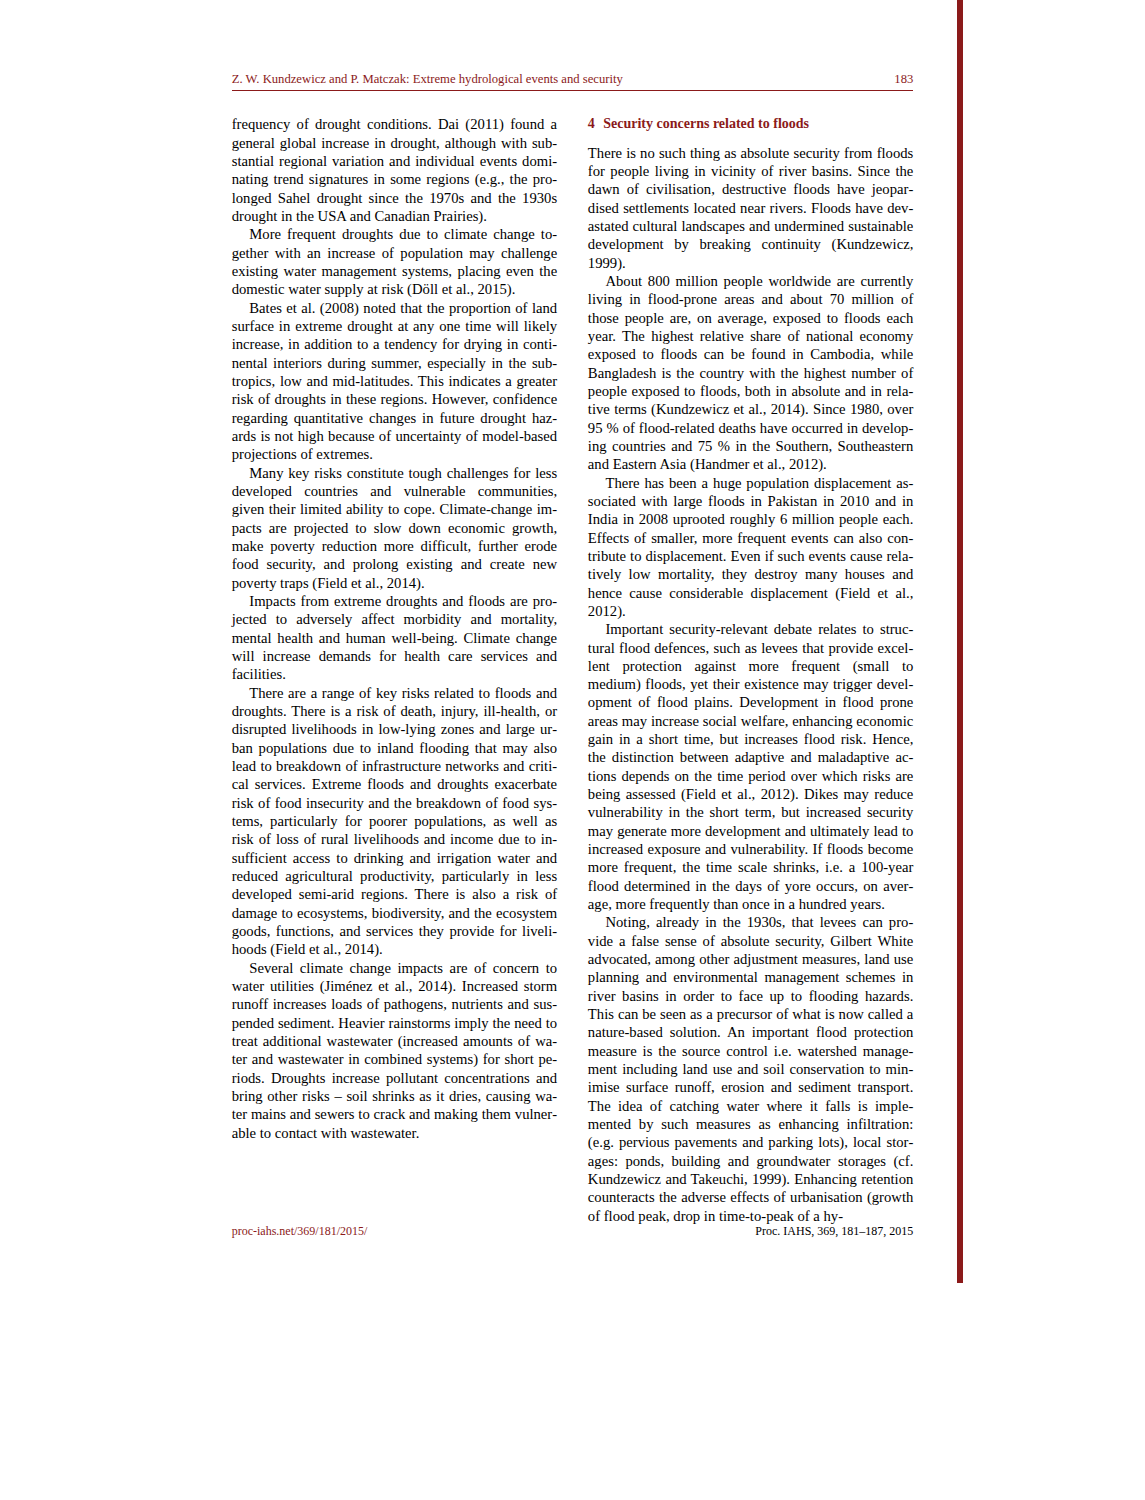Z. W. Kundzewicz and P. Matczak: Extreme hydrological events and security 183
frequency of drought conditions. Dai (2011) found a general global increase in drought, although with substantial regional variation and individual events dominating trend signatures in some regions (e.g., the prolonged Sahel drought since the 1970s and the 1930s drought in the USA and Canadian Prairies).
More frequent droughts due to climate change together with an increase of population may challenge existing water management systems, placing even the domestic water supply at risk (Döll et al., 2015).
Bates et al. (2008) noted that the proportion of land surface in extreme drought at any one time will likely increase, in addition to a tendency for drying in continental interiors during summer, especially in the sub-tropics, low and mid-latitudes. This indicates a greater risk of droughts in these regions. However, confidence regarding quantitative changes in future drought hazards is not high because of uncertainty of model-based projections of extremes.
Many key risks constitute tough challenges for less developed countries and vulnerable communities, given their limited ability to cope. Climate-change impacts are projected to slow down economic growth, make poverty reduction more difficult, further erode food security, and prolong existing and create new poverty traps (Field et al., 2014).
Impacts from extreme droughts and floods are projected to adversely affect morbidity and mortality, mental health and human well-being. Climate change will increase demands for health care services and facilities.
There are a range of key risks related to floods and droughts. There is a risk of death, injury, ill-health, or disrupted livelihoods in low-lying zones and large urban populations due to inland flooding that may also lead to breakdown of infrastructure networks and critical services. Extreme floods and droughts exacerbate risk of food insecurity and the breakdown of food systems, particularly for poorer populations, as well as risk of loss of rural livelihoods and income due to insufficient access to drinking and irrigation water and reduced agricultural productivity, particularly in less developed semi-arid regions. There is also a risk of damage to ecosystems, biodiversity, and the ecosystem goods, functions, and services they provide for livelihoods (Field et al., 2014).
Several climate change impacts are of concern to water utilities (Jiménez et al., 2014). Increased storm runoff increases loads of pathogens, nutrients and suspended sediment. Heavier rainstorms imply the need to treat additional wastewater (increased amounts of water and wastewater in combined systems) for short periods. Droughts increase pollutant concentrations and bring other risks – soil shrinks as it dries, causing water mains and sewers to crack and making them vulnerable to contact with wastewater.
4 Security concerns related to floods
There is no such thing as absolute security from floods for people living in vicinity of river basins. Since the dawn of civilisation, destructive floods have jeopardised settlements located near rivers. Floods have devastated cultural landscapes and undermined sustainable development by breaking continuity (Kundzewicz, 1999).
About 800 million people worldwide are currently living in flood-prone areas and about 70 million of those people are, on average, exposed to floods each year. The highest relative share of national economy exposed to floods can be found in Cambodia, while Bangladesh is the country with the highest number of people exposed to floods, both in absolute and in relative terms (Kundzewicz et al., 2014). Since 1980, over 95 % of flood-related deaths have occurred in developing countries and 75 % in the Southern, Southeastern and Eastern Asia (Handmer et al., 2012).
There has been a huge population displacement associated with large floods in Pakistan in 2010 and in India in 2008 uprooted roughly 6 million people each. Effects of smaller, more frequent events can also contribute to displacement. Even if such events cause relatively low mortality, they destroy many houses and hence cause considerable displacement (Field et al., 2012).
Important security-relevant debate relates to structural flood defences, such as levees that provide excellent protection against more frequent (small to medium) floods, yet their existence may trigger development of flood plains. Development in flood prone areas may increase social welfare, enhancing economic gain in a short time, but increases flood risk. Hence, the distinction between adaptive and maladaptive actions depends on the time period over which risks are being assessed (Field et al., 2012). Dikes may reduce vulnerability in the short term, but increased security may generate more development and ultimately lead to increased exposure and vulnerability. If floods become more frequent, the time scale shrinks, i.e. a 100-year flood determined in the days of yore occurs, on average, more frequently than once in a hundred years.
Noting, already in the 1930s, that levees can provide a false sense of absolute security, Gilbert White advocated, among other adjustment measures, land use planning and environmental management schemes in river basins in order to face up to flooding hazards. This can be seen as a precursor of what is now called a nature-based solution. An important flood protection measure is the source control i.e. watershed management including land use and soil conservation to minimise surface runoff, erosion and sediment transport. The idea of catching water where it falls is implemented by such measures as enhancing infiltration: (e.g. pervious pavements and parking lots), local storages: ponds, building and groundwater storages (cf. Kundzewicz and Takeuchi, 1999). Enhancing retention counteracts the adverse effects of urbanisation (growth of flood peak, drop in time-to-peak of a hy-
proc-iahs.net/369/181/2015/ Proc. IAHS, 369, 181–187, 2015